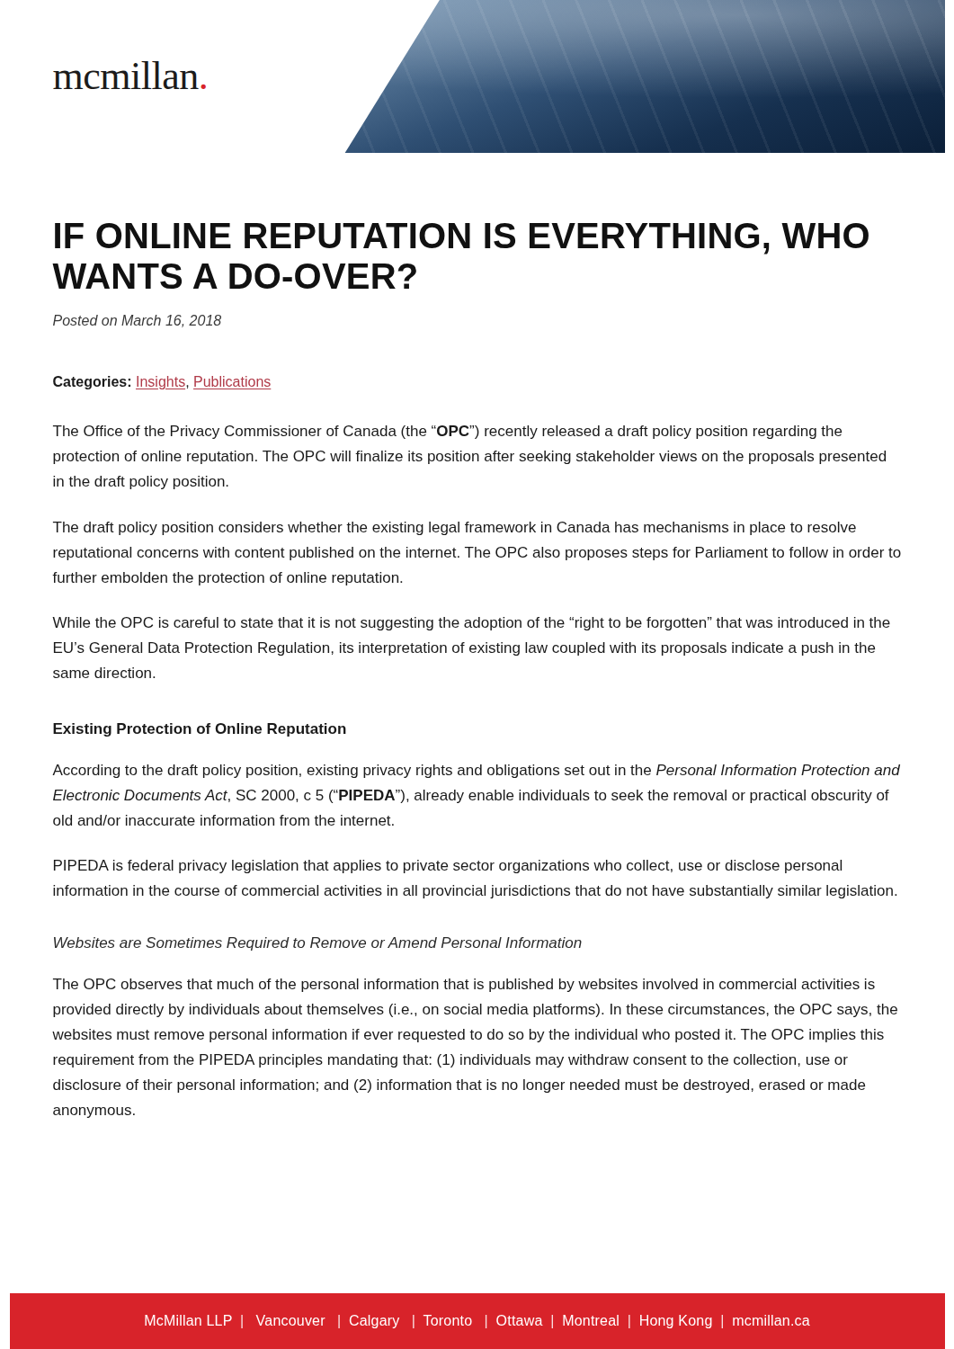mcmillan.
If Online Reputation is Everything, Who Wants a Do-Over?
Posted on March 16, 2018
Categories: Insights, Publications
The Office of the Privacy Commissioner of Canada (the “OPC”) recently released a draft policy position regarding the protection of online reputation. The OPC will finalize its position after seeking stakeholder views on the proposals presented in the draft policy position.
The draft policy position considers whether the existing legal framework in Canada has mechanisms in place to resolve reputational concerns with content published on the internet. The OPC also proposes steps for Parliament to follow in order to further embolden the protection of online reputation.
While the OPC is careful to state that it is not suggesting the adoption of the “right to be forgotten” that was introduced in the EU’s General Data Protection Regulation, its interpretation of existing law coupled with its proposals indicate a push in the same direction.
Existing Protection of Online Reputation
According to the draft policy position, existing privacy rights and obligations set out in the Personal Information Protection and Electronic Documents Act, SC 2000, c 5 (“PIPEDA”), already enable individuals to seek the removal or practical obscurity of old and/or inaccurate information from the internet.
PIPEDA is federal privacy legislation that applies to private sector organizations who collect, use or disclose personal information in the course of commercial activities in all provincial jurisdictions that do not have substantially similar legislation.
Websites are Sometimes Required to Remove or Amend Personal Information
The OPC observes that much of the personal information that is published by websites involved in commercial activities is provided directly by individuals about themselves (i.e., on social media platforms). In these circumstances, the OPC says, the websites must remove personal information if ever requested to do so by the individual who posted it. The OPC implies this requirement from the PIPEDA principles mandating that: (1) individuals may withdraw consent to the collection, use or disclosure of their personal information; and (2) information that is no longer needed must be destroyed, erased or made anonymous.
McMillan LLP | Vancouver | Calgary | Toronto | Ottawa | Montreal | Hong Kong | mcmillan.ca